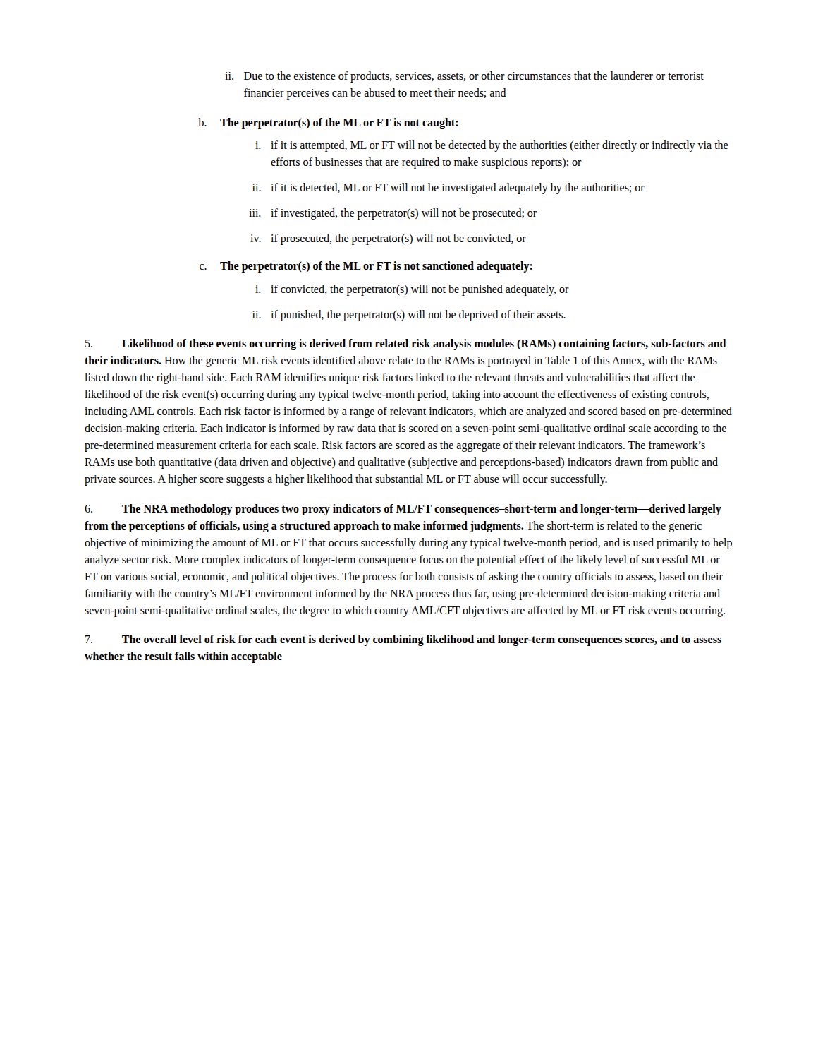Due to the existence of products, services, assets, or other circumstances that the launderer or terrorist financier perceives can be abused to meet their needs; and
The perpetrator(s) of the ML or FT is not caught:
if it is attempted, ML or FT will not be detected by the authorities (either directly or indirectly via the efforts of businesses that are required to make suspicious reports); or
if it is detected, ML or FT will not be investigated adequately by the authorities; or
if investigated, the perpetrator(s) will not be prosecuted; or
if prosecuted, the perpetrator(s) will not be convicted, or
The perpetrator(s) of the ML or FT is not sanctioned adequately:
if convicted, the perpetrator(s) will not be punished adequately, or
if punished, the perpetrator(s) will not be deprived of their assets.
5. Likelihood of these events occurring is derived from related risk analysis modules (RAMs) containing factors, sub-factors and their indicators. How the generic ML risk events identified above relate to the RAMs is portrayed in Table 1 of this Annex, with the RAMs listed down the right-hand side. Each RAM identifies unique risk factors linked to the relevant threats and vulnerabilities that affect the likelihood of the risk event(s) occurring during any typical twelve-month period, taking into account the effectiveness of existing controls, including AML controls. Each risk factor is informed by a range of relevant indicators, which are analyzed and scored based on pre-determined decision-making criteria. Each indicator is informed by raw data that is scored on a seven-point semi-qualitative ordinal scale according to the pre-determined measurement criteria for each scale. Risk factors are scored as the aggregate of their relevant indicators. The framework’s RAMs use both quantitative (data driven and objective) and qualitative (subjective and perceptions-based) indicators drawn from public and private sources. A higher score suggests a higher likelihood that substantial ML or FT abuse will occur successfully.
6. The NRA methodology produces two proxy indicators of ML/FT consequences–short-term and longer-term—derived largely from the perceptions of officials, using a structured approach to make informed judgments. The short-term is related to the generic objective of minimizing the amount of ML or FT that occurs successfully during any typical twelve-month period, and is used primarily to help analyze sector risk. More complex indicators of longer-term consequence focus on the potential effect of the likely level of successful ML or FT on various social, economic, and political objectives. The process for both consists of asking the country officials to assess, based on their familiarity with the country’s ML/FT environment informed by the NRA process thus far, using pre-determined decision-making criteria and seven-point semi-qualitative ordinal scales, the degree to which country AML/CFT objectives are affected by ML or FT risk events occurring.
7. The overall level of risk for each event is derived by combining likelihood and longer-term consequences scores, and to assess whether the result falls within acceptable